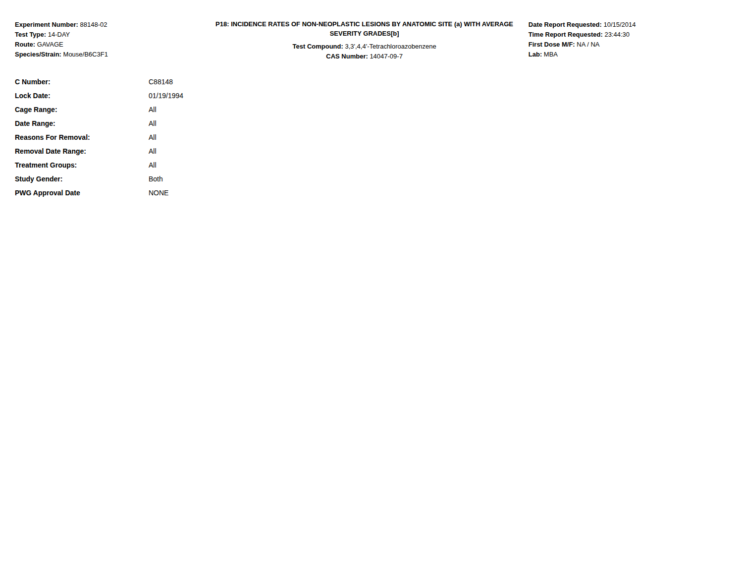| Experiment Number: 88148-02 Test Type: 14-DAY Route: GAVAGE Species/Strain: Mouse/B6C3F1 | P18: INCIDENCE RATES OF NON-NEOPLASTIC LESIONS BY ANATOMIC SITE (a) WITH AVERAGE SEVERITY GRADES[b] Test Compound: 3,3',4,4'-Tetrachloroazobenzene CAS Number: 14047-09-7 | Date Report Requested: 10/15/2014 Time Report Requested: 23:44:30 First Dose M/F: NA / NA Lab: MBA |
| C Number: | C88148 |
| Lock Date: | 01/19/1994 |
| Cage Range: | All |
| Date Range: | All |
| Reasons For Removal: | All |
| Removal Date Range: | All |
| Treatment Groups: | All |
| Study Gender: | Both |
| PWG Approval Date | NONE |